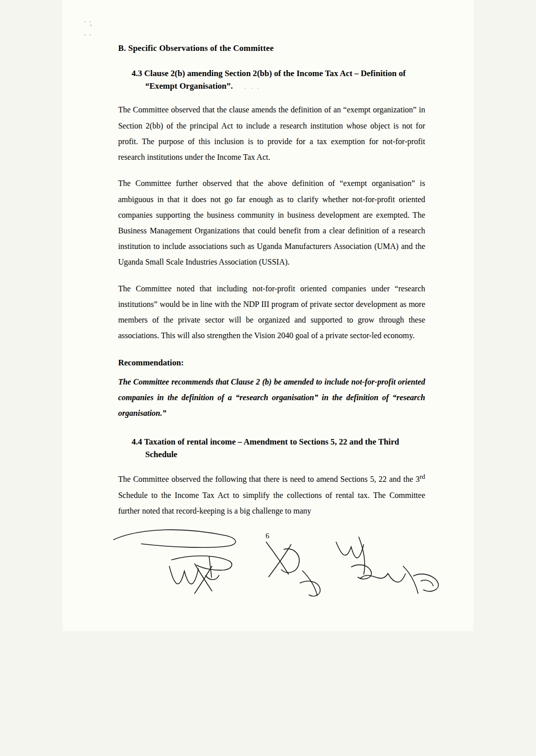. .
'
. .
B. Specific Observations of the Committee
4.3 Clause 2(b) amending Section 2(bb) of the Income Tax Act – Definition of “Exempt Organisation”. . . .
The Committee observed that the clause amends the definition of an “exempt organization” in Section 2(bb) of the principal Act to include a research institution whose object is not for profit. The purpose of this inclusion is to provide for a tax exemption for not-for-profit research institutions under the Income Tax Act.
The Committee further observed that the above definition of “exempt organisation” is ambiguous in that it does not go far enough as to clarify whether not-for-profit oriented companies supporting the business community in business development are exempted. The Business Management Organizations that could benefit from a clear definition of a research institution to include associations such as Uganda Manufacturers Association (UMA) and the Uganda Small Scale Industries Association (USSIA).
The Committee noted that including not-for-profit oriented companies under “research institutions” would be in line with the NDP III program of private sector development as more members of the private sector will be organized and supported to grow through these associations. This will also strengthen the Vision 2040 goal of a private sector-led economy.
Recommendation:
The Committee recommends that Clause 2 (b) be amended to include not-for-profit oriented companies in the definition of a “research organisation” in the definition of “research organisation.”
4.4 Taxation of rental income – Amendment to Sections 5, 22 and the Third Schedule
The Committee observed the following that there is need to amend Sections 5, 22 and the 3rd Schedule to the Income Tax Act to simplify the collections of rental tax. The Committee further noted that record-keeping is a big challenge to many
6